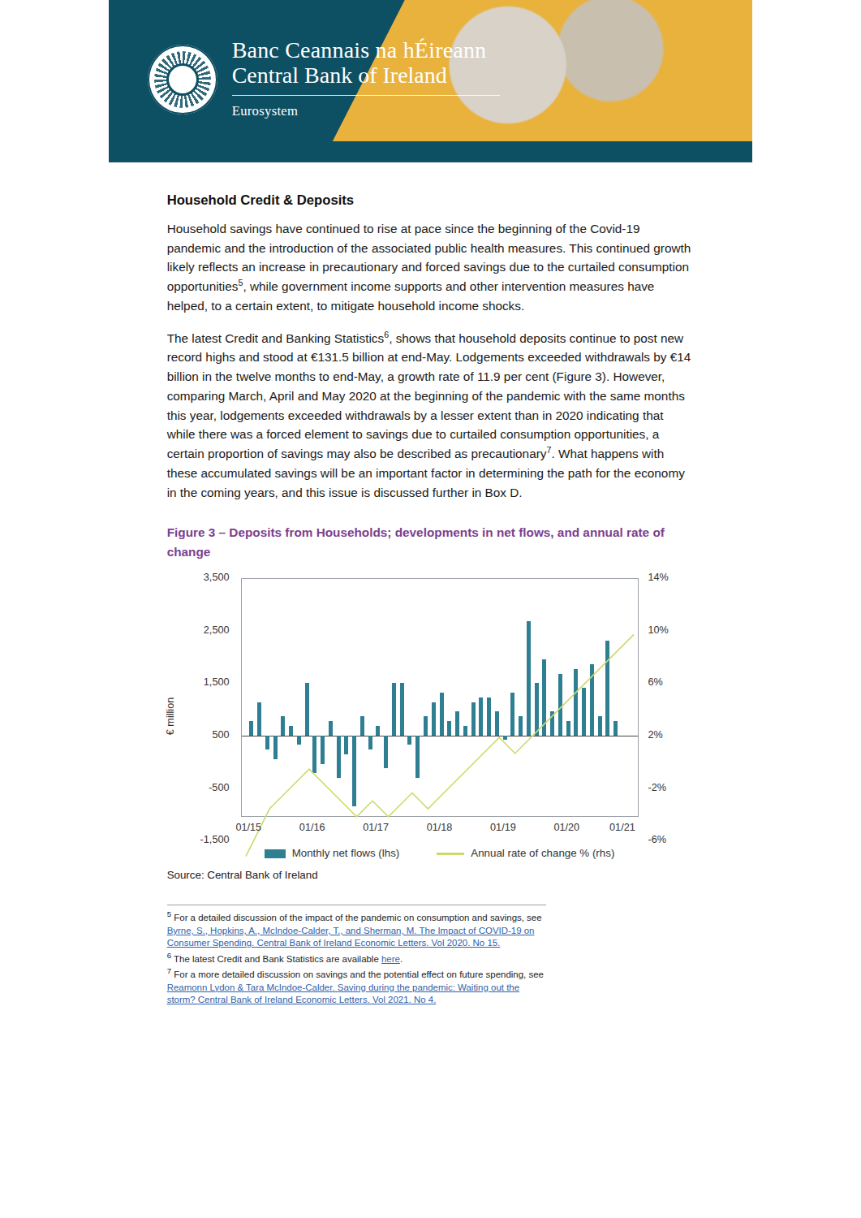Banc Ceannais na hÉireann
Central Bank of Ireland
Eurosystem
Household Credit & Deposits
Household savings have continued to rise at pace since the beginning of the Covid-19 pandemic and the introduction of the associated public health measures. This continued growth likely reflects an increase in precautionary and forced savings due to the curtailed consumption opportunities5, while government income supports and other intervention measures have helped, to a certain extent, to mitigate household income shocks.
The latest Credit and Banking Statistics6, shows that household deposits continue to post new record highs and stood at €131.5 billion at end-May. Lodgements exceeded withdrawals by €14 billion in the twelve months to end-May, a growth rate of 11.9 per cent (Figure 3). However, comparing March, April and May 2020 at the beginning of the pandemic with the same months this year, lodgements exceeded withdrawals by a lesser extent than in 2020 indicating that while there was a forced element to savings due to curtailed consumption opportunities, a certain proportion of savings may also be described as precautionary7. What happens with these accumulated savings will be an important factor in determining the path for the economy in the coming years, and this issue is discussed further in Box D.
Figure 3 – Deposits from Households; developments in net flows, and annual rate of change
€ million
3,500 2,500 1,500 500 -500 -1,500
14% 10% 6% 2% -2% -6%
01/15 01/16 01/17 01/18 01/19 01/20 01/21
Monthly net flows (lhs)
Annual rate of change % (rhs)
Source: Central Bank of Ireland
5 For a detailed discussion of the impact of the pandemic on consumption and savings, see Byrne, S., Hopkins, A., McIndoe-Calder, T., and Sherman, M. The Impact of COVID-19 on Consumer Spending. Central Bank of Ireland Economic Letters. Vol 2020. No 15.
6 The latest Credit and Bank Statistics are available here.
7 For a more detailed discussion on savings and the potential effect on future spending, see Reamonn Lydon & Tara McIndoe-Calder. Saving during the pandemic: Waiting out the storm? Central Bank of Ireland Economic Letters. Vol 2021. No 4.